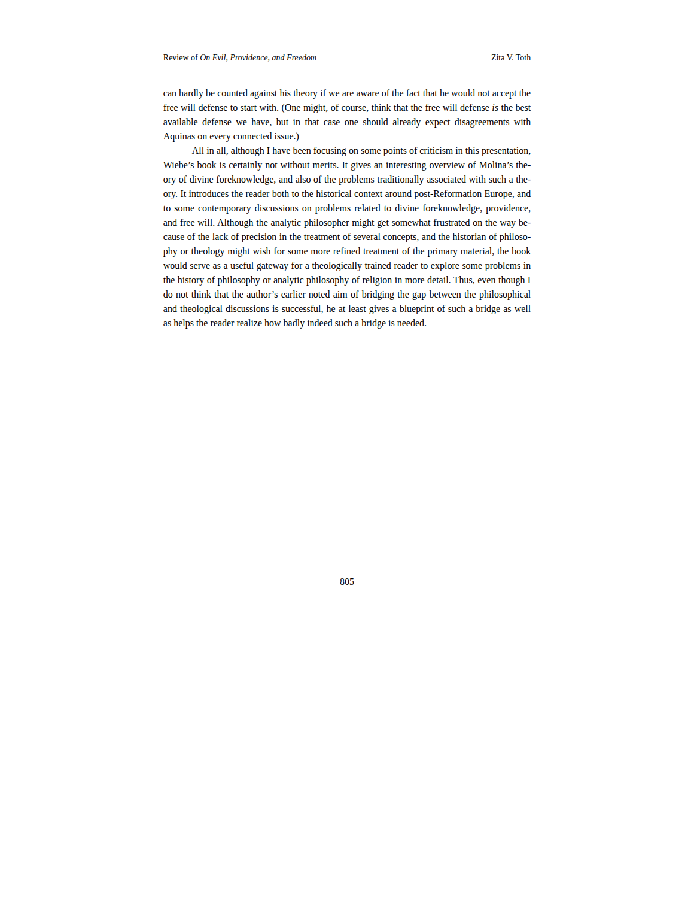Review of On Evil, Providence, and Freedom Zita V. Toth
can hardly be counted against his theory if we are aware of the fact that he would not accept the free will defense to start with. (One might, of course, think that the free will defense is the best available defense we have, but in that case one should already expect disagreements with Aquinas on every connected issue.)
All in all, although I have been focusing on some points of criticism in this presentation, Wiebe’s book is certainly not without merits. It gives an interesting overview of Molina’s theory of divine foreknowledge, and also of the problems traditionally associated with such a theory. It introduces the reader both to the historical context around post-Reformation Europe, and to some contemporary discussions on problems related to divine foreknowledge, providence, and free will. Although the analytic philosopher might get somewhat frustrated on the way because of the lack of precision in the treatment of several concepts, and the historian of philosophy or theology might wish for some more refined treatment of the primary material, the book would serve as a useful gateway for a theologically trained reader to explore some problems in the history of philosophy or analytic philosophy of religion in more detail. Thus, even though I do not think that the author’s earlier noted aim of bridging the gap between the philosophical and theological discussions is successful, he at least gives a blueprint of such a bridge as well as helps the reader realize how badly indeed such a bridge is needed.
805